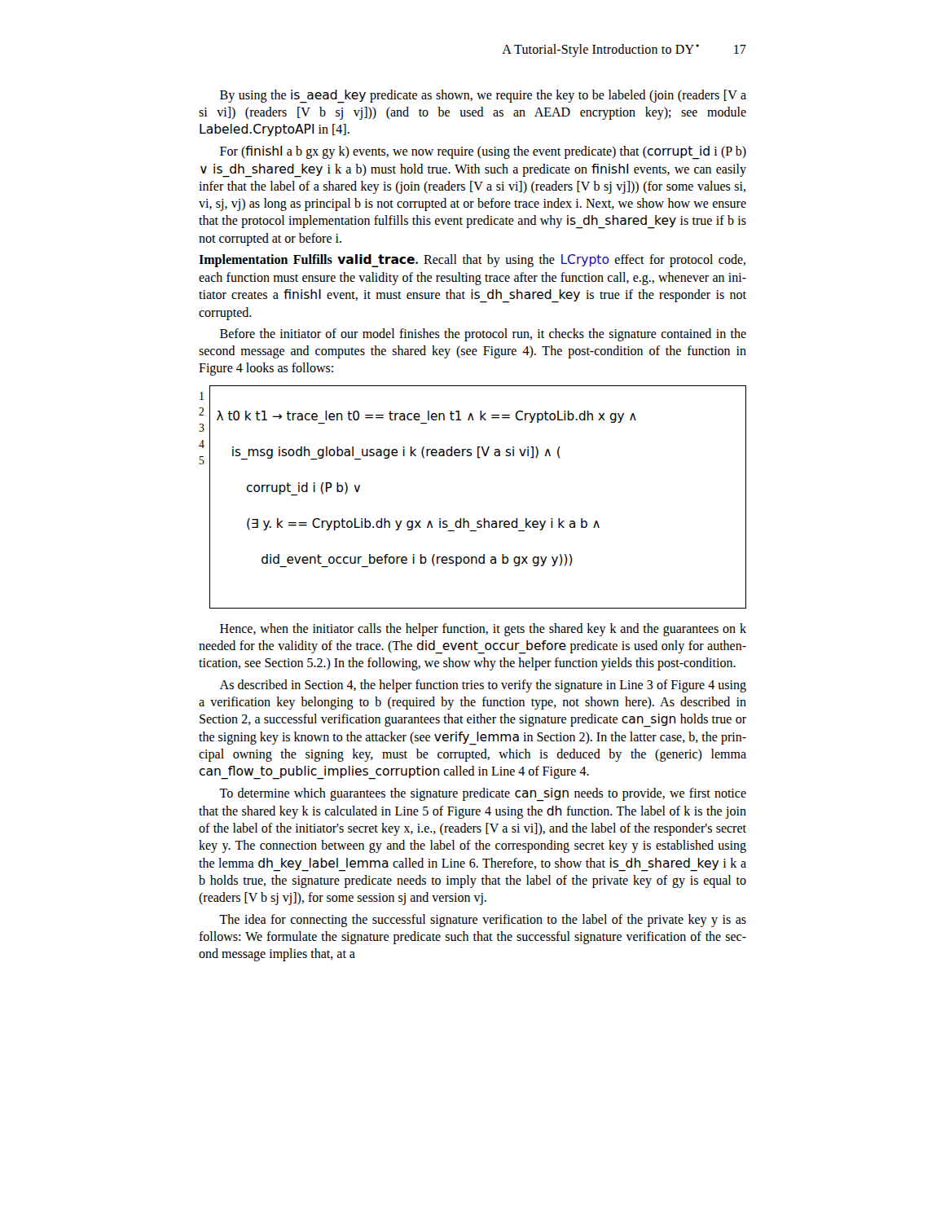A Tutorial-Style Introduction to DY⋆ 17
By using the is_aead_key predicate as shown, we require the key to be labeled (join (readers [V a si vi]) (readers [V b sj vj])) (and to be used as an AEAD encryption key); see module Labeled.CryptoAPI in [4].
For (finishI a b gx gy k) events, we now require (using the event predicate) that (corrupt_id i (P b) ∨ is_dh_shared_key i k a b) must hold true. With such a predicate on finishI events, we can easily infer that the label of a shared key is (join (readers [V a si vi]) (readers [V b sj vj])) (for some values si, vi, sj, vj) as long as principal b is not corrupted at or before trace index i. Next, we show how we ensure that the protocol implementation fulfills this event predicate and why is_dh_shared_key is true if b is not corrupted at or before i.
Implementation Fulfills valid_trace. Recall that by using the LCrypto effect for protocol code, each function must ensure the validity of the resulting trace after the function call, e.g., whenever an initiator creates a finishI event, it must ensure that is_dh_shared_key is true if the responder is not corrupted.
Before the initiator of our model finishes the protocol run, it checks the signature contained in the second message and computes the shared key (see Figure 4). The post-condition of the function in Figure 4 looks as follows:
1
2
3
4
5
λ t0 k t1 → trace_len t0 == trace_len t1 ∧ k == CryptoLib.dh x gy ∧
is_msg isodh_global_usage i k (readers [V a si vi]) ∧ (
corrupt_id i (P b) ∨
(∃ y. k == CryptoLib.dh y gx ∧ is_dh_shared_key i k a b ∧
did_event_occur_before i b (respond a b gx gy y)))
Hence, when the initiator calls the helper function, it gets the shared key k and the guarantees on k needed for the validity of the trace. (The did_event_occur_before predicate is used only for authentication, see Section 5.2.) In the following, we show why the helper function yields this post-condition.
As described in Section 4, the helper function tries to verify the signature in Line 3 of Figure 4 using a verification key belonging to b (required by the function type, not shown here). As described in Section 2, a successful verification guarantees that either the signature predicate can_sign holds true or the signing key is known to the attacker (see verify_lemma in Section 2). In the latter case, b, the principal owning the signing key, must be corrupted, which is deduced by the (generic) lemma can_flow_to_public_implies_corruption called in Line 4 of Figure 4.
To determine which guarantees the signature predicate can_sign needs to provide, we first notice that the shared key k is calculated in Line 5 of Figure 4 using the dh function. The label of k is the join of the label of the initiator's secret key x, i.e., (readers [V a si vi]), and the label of the responder's secret key y. The connection between gy and the label of the corresponding secret key y is established using the lemma dh_key_label_lemma called in Line 6. Therefore, to show that is_dh_shared_key i k a b holds true, the signature predicate needs to imply that the label of the private key of gy is equal to (readers [V b sj vj]), for some session sj and version vj.
The idea for connecting the successful signature verification to the label of the private key y is as follows: We formulate the signature predicate such that the successful signature verification of the second message implies that, at a